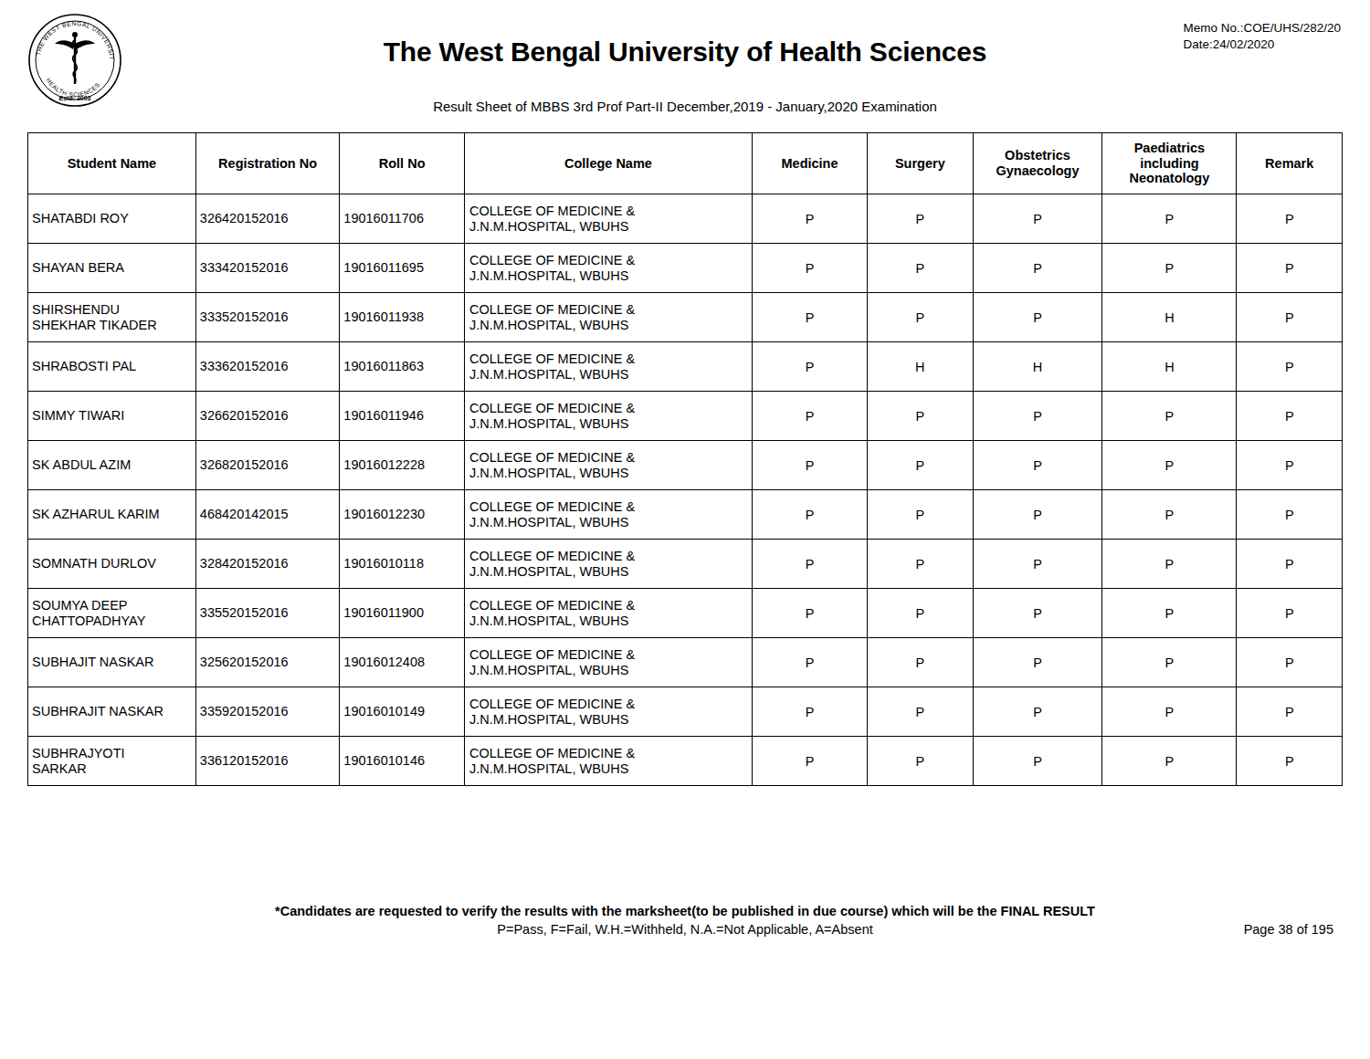THE WEST BENGAL UNIVERSITY OF HEALTH SCIENCES Estd: 2003
Memo No.:COE/UHS/282/20
Date:24/02/2020
The West Bengal University of Health Sciences
Result Sheet of MBBS 3rd Prof Part-II December,2019 - January,2020 Examination
| Student Name | Registration No | Roll No | College Name | Medicine | Surgery | Obstetrics Gynaecology | Paediatrics including Neonatology | Remark |
| --- | --- | --- | --- | --- | --- | --- | --- | --- |
| SHATABDI ROY | 326420152016 | 19016011706 | COLLEGE OF MEDICINE & J.N.M.HOSPITAL, WBUHS | P | P | P | P | P |
| SHAYAN BERA | 333420152016 | 19016011695 | COLLEGE OF MEDICINE & J.N.M.HOSPITAL, WBUHS | P | P | P | P | P |
| SHIRSHENDU SHEKHAR TIKADER | 333520152016 | 19016011938 | COLLEGE OF MEDICINE & J.N.M.HOSPITAL, WBUHS | P | P | P | H | P |
| SHRABOSTI PAL | 333620152016 | 19016011863 | COLLEGE OF MEDICINE & J.N.M.HOSPITAL, WBUHS | P | H | H | H | P |
| SIMMY TIWARI | 326620152016 | 19016011946 | COLLEGE OF MEDICINE & J.N.M.HOSPITAL, WBUHS | P | P | P | P | P |
| SK ABDUL AZIM | 326820152016 | 19016012228 | COLLEGE OF MEDICINE & J.N.M.HOSPITAL, WBUHS | P | P | P | P | P |
| SK AZHARUL KARIM | 468420142015 | 19016012230 | COLLEGE OF MEDICINE & J.N.M.HOSPITAL, WBUHS | P | P | P | P | P |
| SOMNATH DURLOV | 328420152016 | 19016010118 | COLLEGE OF MEDICINE & J.N.M.HOSPITAL, WBUHS | P | P | P | P | P |
| SOUMYA DEEP CHATTOPADHYAY | 335520152016 | 19016011900 | COLLEGE OF MEDICINE & J.N.M.HOSPITAL, WBUHS | P | P | P | P | P |
| SUBHAJIT NASKAR | 325620152016 | 19016012408 | COLLEGE OF MEDICINE & J.N.M.HOSPITAL, WBUHS | P | P | P | P | P |
| SUBHRAJIT NASKAR | 335920152016 | 19016010149 | COLLEGE OF MEDICINE & J.N.M.HOSPITAL, WBUHS | P | P | P | P | P |
| SUBHRAJYOTI SARKAR | 336120152016 | 19016010146 | COLLEGE OF MEDICINE & J.N.M.HOSPITAL, WBUHS | P | P | P | P | P |
*Candidates are requested to verify the results with the marksheet(to be published in due course) which will be the FINAL RESULT
P=Pass, F=Fail, W.H.=Withheld, N.A.=Not Applicable, A=Absent Page 38 of 195